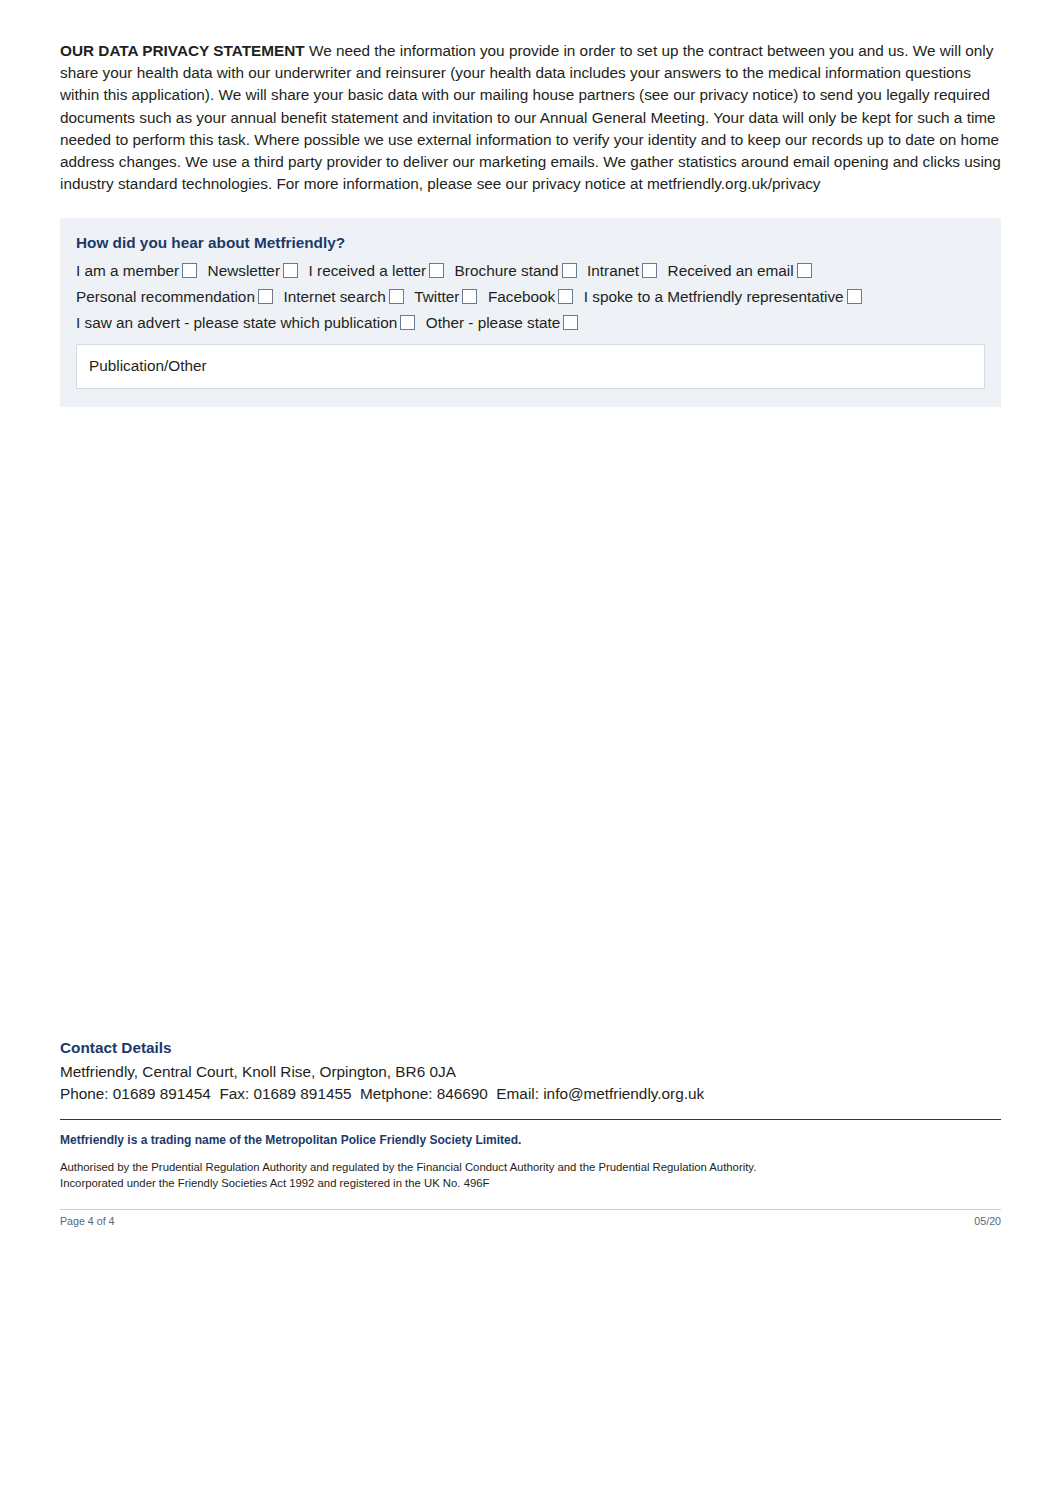OUR DATA PRIVACY STATEMENT We need the information you provide in order to set up the contract between you and us. We will only share your health data with our underwriter and reinsurer (your health data includes your answers to the medical information questions within this application). We will share your basic data with our mailing house partners (see our privacy notice) to send you legally required documents such as your annual benefit statement and invitation to our Annual General Meeting. Your data will only be kept for such a time needed to perform this task. Where possible we use external information to verify your identity and to keep our records up to date on home address changes. We use a third party provider to deliver our marketing emails. We gather statistics around email opening and clicks using industry standard technologies. For more information, please see our privacy notice at metfriendly.org.uk/privacy
How did you hear about Metfriendly?
I am a member Newsletter I received a letter Brochure stand Intranet Received an email
Personal recommendation Internet search Twitter Facebook I spoke to a Metfriendly representative
I saw an advert - please state which publication Other - please state
Publication/Other
Contact Details
Metfriendly, Central Court, Knoll Rise, Orpington, BR6 0JA
Phone: 01689 891454 Fax: 01689 891455 Metphone: 846690 Email: info@metfriendly.org.uk
Metfriendly is a trading name of the Metropolitan Police Friendly Society Limited.
Authorised by the Prudential Regulation Authority and regulated by the Financial Conduct Authority and the Prudential Regulation Authority.
Incorporated under the Friendly Societies Act 1992 and registered in the UK No. 496F
Page 4 of 4 05/20